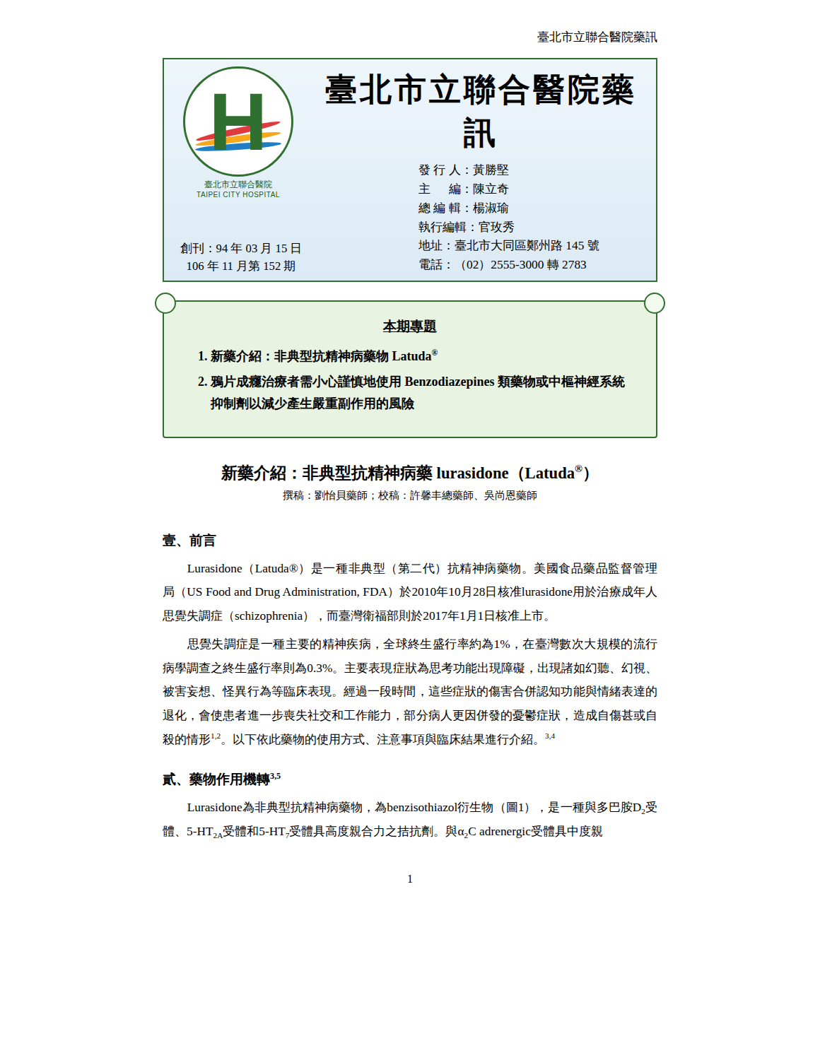臺北市立聯合醫院藥訊
H
臺北市立聯合醫院
TAIPEI CITY HOSPITAL
臺北市立聯合醫院藥訊
發 行 人：黃勝堅
主 編：陳立奇
總 編 輯：楊淑瑜
執行編輯：官玫秀
地址：臺北市大同區鄭州路 145 號
電話：（02）2555-3000 轉 2783
創刊：94 年 03 月 15 日
106 年 11 月第 152 期
本期專題
新藥介紹：非典型抗精神病藥物 Latuda®
鴉片成癮治療者需小心謹慎地使用 Benzodiazepines 類藥物或中樞神經系統抑制劑以減少產生嚴重副作用的風險
新藥介紹：非典型抗精神病藥 lurasidone（Latuda®）
撰稿：劉怡貝藥師；校稿：許馨丰總藥師、吳尚恩藥師
壹、前言
Lurasidone（Latuda®）是一種非典型（第二代）抗精神病藥物。美國食品藥品監督管理局（US Food and Drug Administration, FDA）於2010年10月28日核准lurasidone用於治療成年人思覺失調症（schizophrenia），而臺灣衛福部則於2017年1月1日核准上市。
思覺失調症是一種主要的精神疾病，全球終生盛行率約為1%，在臺灣數次大規模的流行病學調查之終生盛行率則為0.3%。主要表現症狀為思考功能出現障礙，出現諸如幻聽、幻視、被害妄想、怪異行為等臨床表現。經過一段時間，這些症狀的傷害合併認知功能與情緒表達的退化，會使患者進一步喪失社交和工作能力，部分病人更因併發的憂鬱症狀，造成自傷甚或自殺的情形1,2。以下依此藥物的使用方式、注意事項與臨床結果進行介紹。3,4
貳、藥物作用機轉3,5
Lurasidone為非典型抗精神病藥物，為benzisothiazol衍生物（圖1），是一種與多巴胺D2受體、5-HT2A受體和5-HT7受體具高度親合力之拮抗劑。與α2C adrenergic受體具中度親
1